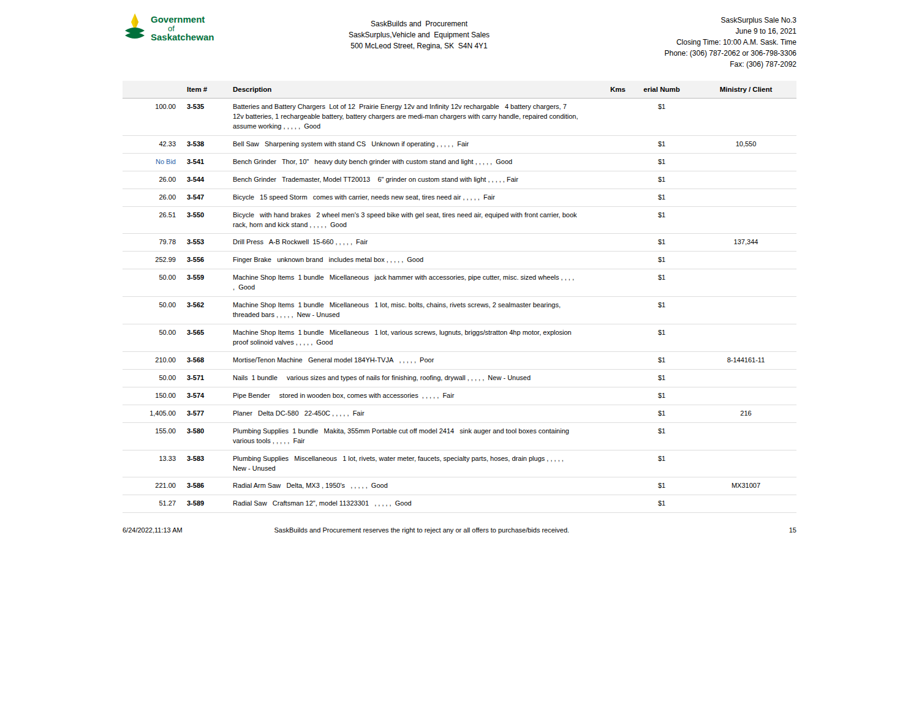Government of Saskatchewan
SaskBuilds and Procurement
SaskSurplus,Vehicle and Equipment Sales
500 McLeod Street, Regina, SK S4N 4Y1
SaskSurplus Sale No.3
June 9 to 16, 2021
Closing Time: 10:00 A.M. Sask. Time
Phone: (306) 787-2062 or 306-798-3306
Fax: (306) 787-2092
| | Item # | Description | Kms | erial Numb | Ministry / Client |
| --- | --- | --- | --- | --- | --- |
| 100.00 | 3-535 | Batteries and Battery Chargers Lot of 12 Prairie Energy 12v and Infinity 12v rechargable 4 battery chargers, 7 12v batteries, 1 rechargeable battery, battery chargers are medi-man chargers with carry handle, repaired condition, assume working , , , , , Good | | $1 | |
| 42.33 | 3-538 | Bell Saw Sharpening system with stand CS Unknown if operating , , , , , Fair | | $1 | 10,550 |
| No Bid | 3-541 | Bench Grinder Thor, 10" heavy duty bench grinder with custom stand and light , , , , , Good | | $1 | |
| 26.00 | 3-544 | Bench Grinder Trademaster, Model TT20013 6" grinder on custom stand with light , , , , , Fair | | $1 | |
| 26.00 | 3-547 | Bicycle 15 speed Storm comes with carrier, needs new seat, tires need air , , , , , Fair | | $1 | |
| 26.51 | 3-550 | Bicycle with hand brakes 2 wheel men's 3 speed bike with gel seat, tires need air, equiped with front carrier, book rack, horn and kick stand , , , , , Good | | $1 | |
| 79.78 | 3-553 | Drill Press A-B Rockwell 15-660 , , , , , Fair | | $1 | 137,344 |
| 252.99 | 3-556 | Finger Brake unknown brand includes metal box , , , , , Good | | $1 | |
| 50.00 | 3-559 | Machine Shop Items 1 bundle Micellaneous jack hammer with accessories, pipe cutter, misc. sized wheels , , , , , Good | | $1 | |
| 50.00 | 3-562 | Machine Shop Items 1 bundle Micellaneous 1 lot, misc. bolts, chains, rivets screws, 2 sealmaster bearings, threaded bars , , , , , New - Unused | | $1 | |
| 50.00 | 3-565 | Machine Shop Items 1 bundle Micellaneous 1 lot, various screws, lugnuts, briggs/stratton 4hp motor, explosion proof solinoid valves , , , , , Good | | $1 | |
| 210.00 | 3-568 | Mortise/Tenon Machine General model 184YH-TVJA , , , , , Poor | | $1 | 8-144161-11 |
| 50.00 | 3-571 | Nails 1 bundle various sizes and types of nails for finishing, roofing, drywall , , , , , New - Unused | | $1 | |
| 150.00 | 3-574 | Pipe Bender stored in wooden box, comes with accessories , , , , , Fair | | $1 | |
| 1,405.00 | 3-577 | Planer Delta DC-580 22-450C , , , , , Fair | | $1 | 216 |
| 155.00 | 3-580 | Plumbing Supplies 1 bundle Makita, 355mm Portable cut off model 2414 sink auger and tool boxes containing various tools , , , , , Fair | | $1 | |
| 13.33 | 3-583 | Plumbing Supplies Miscellaneous 1 lot, rivets, water meter, faucets, specialty parts, hoses, drain plugs , , , , , New - Unused | | $1 | |
| 221.00 | 3-586 | Radial Arm Saw Delta, MX3 , 1950's , , , , , Good | | $1 | MX31007 |
| 51.27 | 3-589 | Radial Saw Craftsman 12", model 11323301 , , , , , Good | | $1 | |
6/24/2022,11:13 AM
SaskBuilds and Procurement reserves the right to reject any or all offers to purchase/bids received.
15